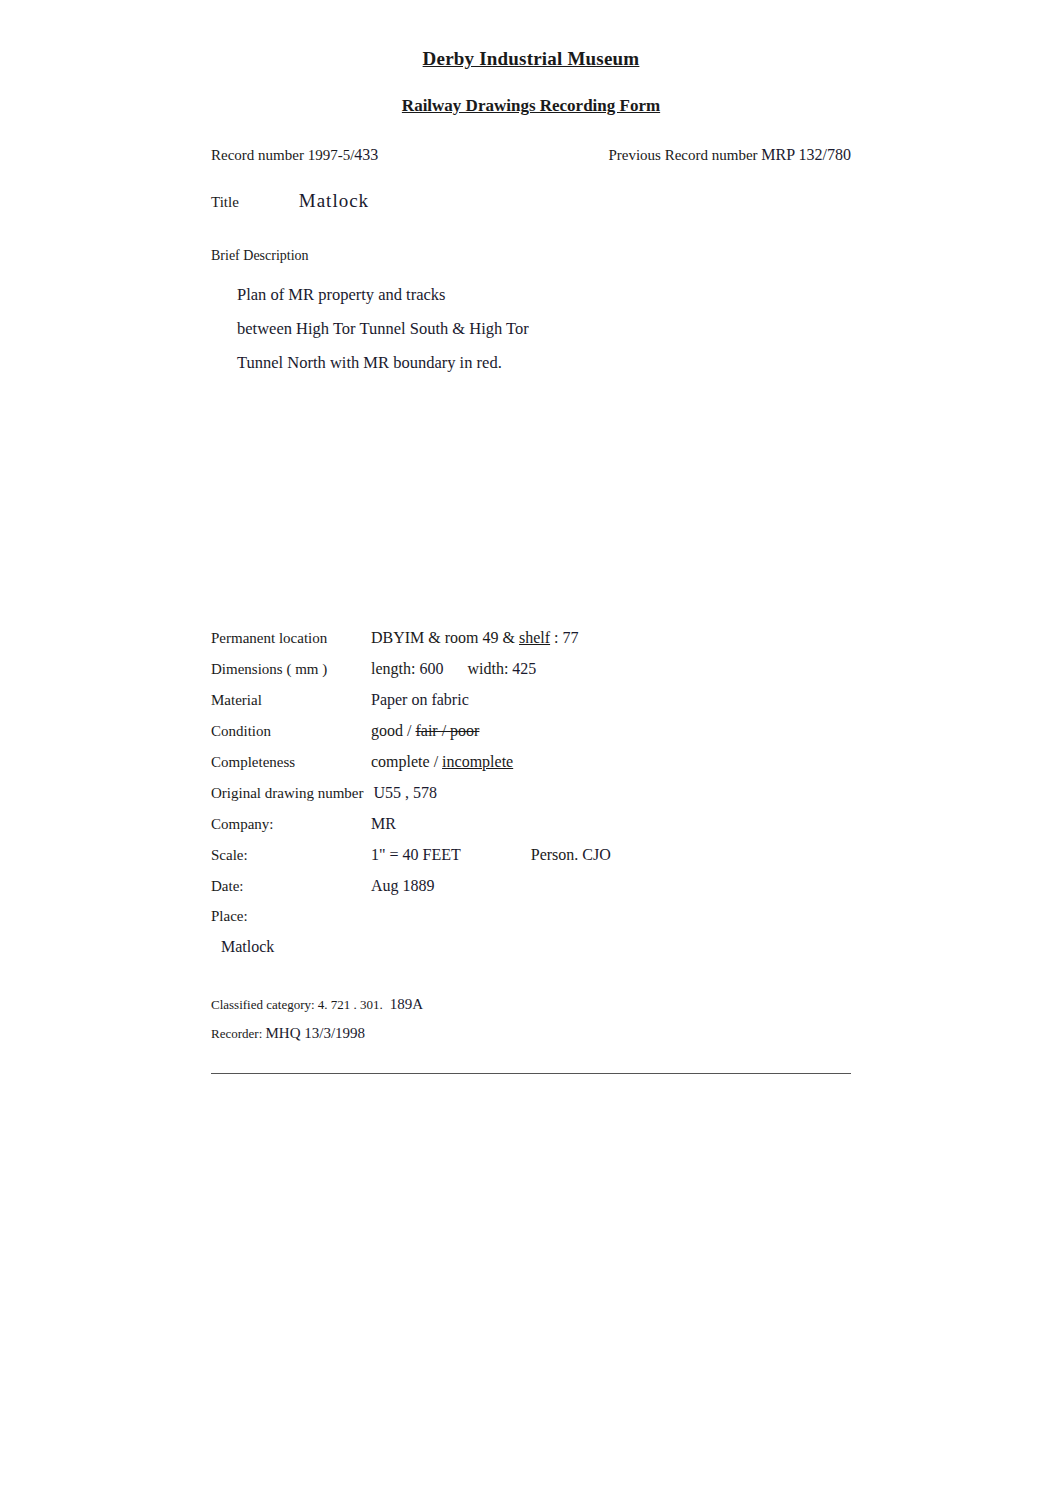Derby Industrial Museum
Railway Drawings Recording Form
Record number 1997-5/433
Previous Record number MRP 132/780
Title Matlock
Brief Description
Plan of MR property and tracks
between High Tor Tunnel South & High Tor
Tunnel North with MR boundary in red.
Permanent location DBYIM & room 49 & shelf : 77
Dimensions ( mm ) length: 600 width: 425
Material Paper on fabric
Condition good / fair / poor
Completeness complete / incomplete
Original drawing number U55 , 578
Company: MR
Scale: 1" = 40 FEET Person. CJO
Date: Aug 1889
Place:
Matlock
Classified category: 4. 721 . 301. 189A
Recorder: MHQ 13/3/1998